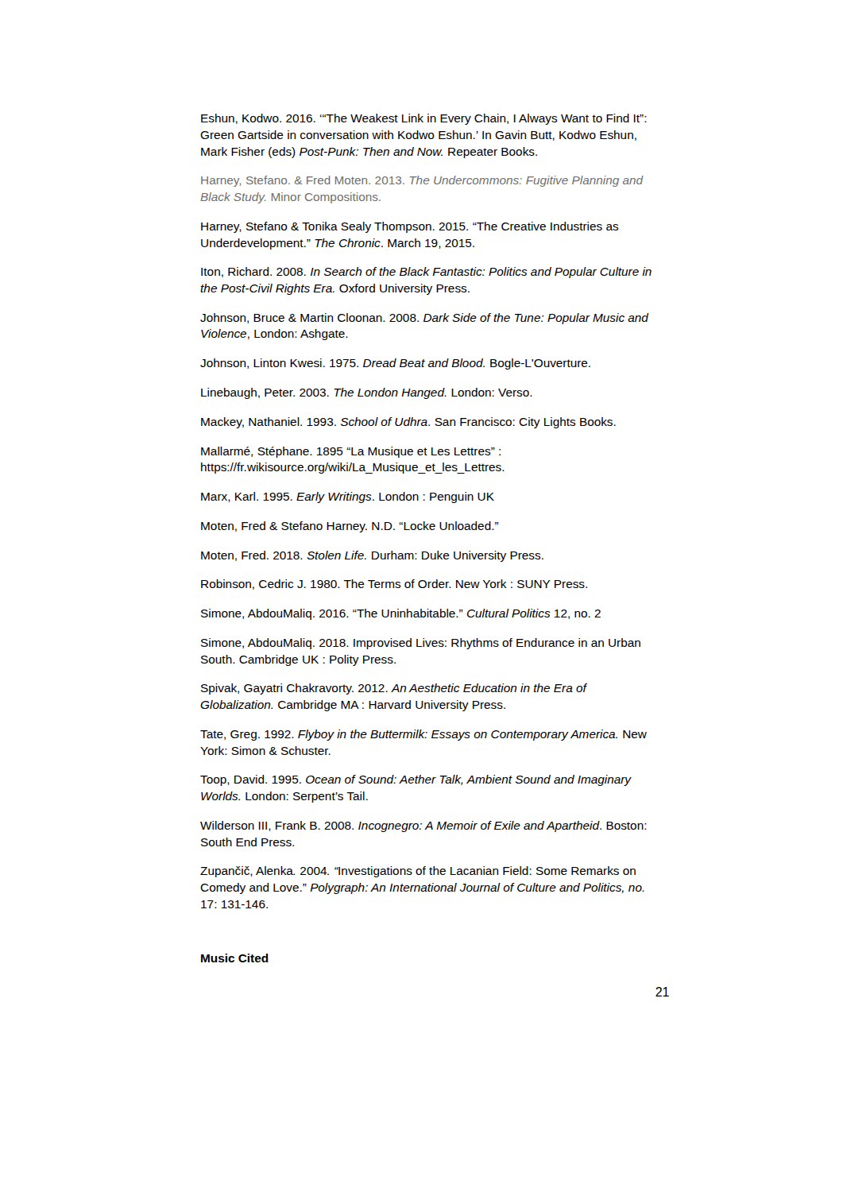Eshun, Kodwo. 2016. ‘“The Weakest Link in Every Chain, I Always Want to Find It”: Green Gartside in conversation with Kodwo Eshun.’ In Gavin Butt, Kodwo Eshun, Mark Fisher (eds) Post-Punk: Then and Now. Repeater Books.
Harney, Stefano. & Fred Moten. 2013. The Undercommons: Fugitive Planning and Black Study. Minor Compositions.
Harney, Stefano & Tonika Sealy Thompson. 2015. “The Creative Industries as Underdevelopment.” The Chronic. March 19, 2015.
Iton, Richard. 2008. In Search of the Black Fantastic: Politics and Popular Culture in the Post-Civil Rights Era. Oxford University Press.
Johnson, Bruce & Martin Cloonan. 2008. Dark Side of the Tune: Popular Music and Violence, London: Ashgate.
Johnson, Linton Kwesi. 1975. Dread Beat and Blood. Bogle-L'Ouverture.
Linebaugh, Peter. 2003. The London Hanged. London: Verso.
Mackey, Nathaniel. 1993. School of Udhra. San Francisco: City Lights Books.
Mallarmé, Stéphane. 1895 “La Musique et Les Lettres” :
https://fr.wikisource.org/wiki/La_Musique_et_les_Lettres.
Marx, Karl. 1995. Early Writings. London : Penguin UK
Moten, Fred & Stefano Harney. N.D. “Locke Unloaded.”
Moten, Fred. 2018. Stolen Life. Durham: Duke University Press.
Robinson, Cedric J. 1980. The Terms of Order. New York : SUNY Press.
Simone, AbdouMaliq. 2016. “The Uninhabitable.” Cultural Politics 12, no. 2
Simone, AbdouMaliq. 2018. Improvised Lives: Rhythms of Endurance in an Urban South. Cambridge UK : Polity Press.
Spivak, Gayatri Chakravorty. 2012. An Aesthetic Education in the Era of Globalization. Cambridge MA : Harvard University Press.
Tate, Greg. 1992. Flyboy in the Buttermilk: Essays on Contemporary America. New York: Simon & Schuster.
Toop, David. 1995. Ocean of Sound: Aether Talk, Ambient Sound and Imaginary Worlds. London: Serpent’s Tail.
Wilderson III, Frank B. 2008. Incognegro: A Memoir of Exile and Apartheid. Boston: South End Press.
Zupančič, Alenka. 2004. “Investigations of the Lacanian Field: Some Remarks on Comedy and Love.” Polygraph: An International Journal of Culture and Politics, no. 17: 131-146.
Music Cited
21